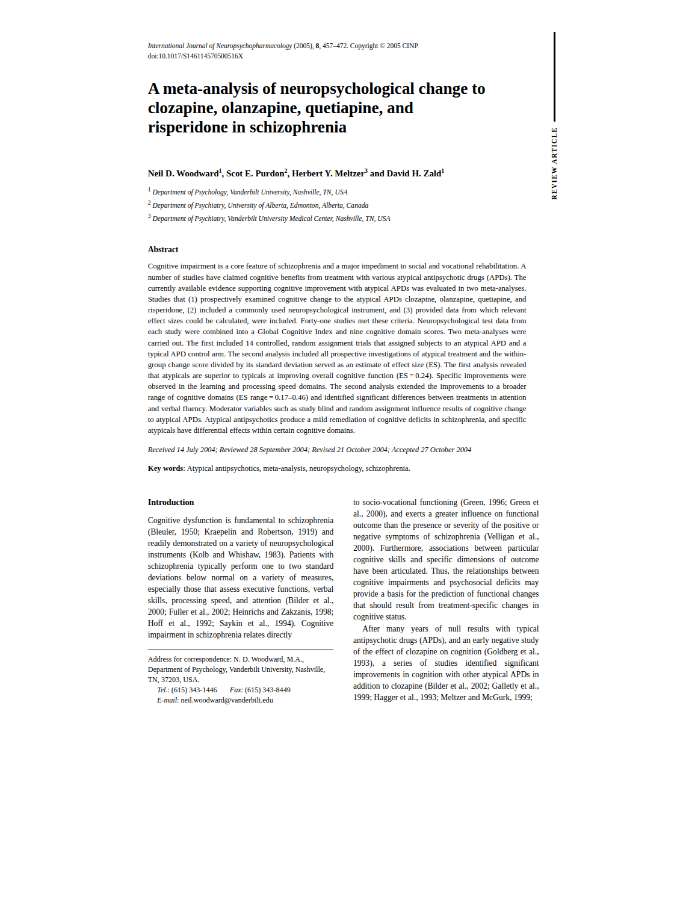Review Article
International Journal of Neuropsychopharmacology (2005), 8, 457–472. Copyright © 2005 CINP
doi:10.1017/S146114570500516X
A meta-analysis of neuropsychological change to clozapine, olanzapine, quetiapine, and risperidone in schizophrenia
Neil D. Woodward1, Scot E. Purdon2, Herbert Y. Meltzer3 and David H. Zald1
1 Department of Psychology, Vanderbilt University, Nashville, TN, USA
2 Department of Psychiatry, University of Alberta, Edmonton, Alberta, Canada
3 Department of Psychiatry, Vanderbilt University Medical Center, Nashville, TN, USA
Abstract
Cognitive impairment is a core feature of schizophrenia and a major impediment to social and vocational rehabilitation. A number of studies have claimed cognitive benefits from treatment with various atypical antipsychotic drugs (APDs). The currently available evidence supporting cognitive improvement with atypical APDs was evaluated in two meta-analyses. Studies that (1) prospectively examined cognitive change to the atypical APDs clozapine, olanzapine, quetiapine, and risperidone, (2) included a commonly used neuropsychological instrument, and (3) provided data from which relevant effect sizes could be calculated, were included. Forty-one studies met these criteria. Neuropsychological test data from each study were combined into a Global Cognitive Index and nine cognitive domain scores. Two meta-analyses were carried out. The first included 14 controlled, random assignment trials that assigned subjects to an atypical APD and a typical APD control arm. The second analysis included all prospective investigations of atypical treatment and the within-group change score divided by its standard deviation served as an estimate of effect size (ES). The first analysis revealed that atypicals are superior to typicals at improving overall cognitive function (ES = 0.24). Specific improvements were observed in the learning and processing speed domains. The second analysis extended the improvements to a broader range of cognitive domains (ES range = 0.17–0.46) and identified significant differences between treatments in attention and verbal fluency. Moderator variables such as study blind and random assignment influence results of cognitive change to atypical APDs. Atypical antipsychotics produce a mild remediation of cognitive deficits in schizophrenia, and specific atypicals have differential effects within certain cognitive domains.
Received 14 July 2004; Reviewed 28 September 2004; Revised 21 October 2004; Accepted 27 October 2004
Key words: Atypical antipsychotics, meta-analysis, neuropsychology, schizophrenia.
Introduction
Cognitive dysfunction is fundamental to schizophrenia (Bleuler, 1950; Kraepelin and Robertson, 1919) and readily demonstrated on a variety of neuropsychological instruments (Kolb and Whishaw, 1983). Patients with schizophrenia typically perform one to two standard deviations below normal on a variety of measures, especially those that assess executive functions, verbal skills, processing speed, and attention (Bilder et al., 2000; Fuller et al., 2002; Heinrichs and Zakzanis, 1998; Hoff et al., 1992; Saykin et al., 1994). Cognitive impairment in schizophrenia relates directly
Address for correspondence: N. D. Woodward, M.A., Department of Psychology, Vanderbilt University, Nashville, TN, 37203, USA.
Tel.: (615) 343-1446 Fax: (615) 343-8449
E-mail: neil.woodward@vanderbilt.edu
to socio-vocational functioning (Green, 1996; Green et al., 2000), and exerts a greater influence on functional outcome than the presence or severity of the positive or negative symptoms of schizophrenia (Velligan et al., 2000). Furthermore, associations between particular cognitive skills and specific dimensions of outcome have been articulated. Thus, the relationships between cognitive impairments and psychosocial deficits may provide a basis for the prediction of functional changes that should result from treatment-specific changes in cognitive status.
After many years of null results with typical antipsychotic drugs (APDs), and an early negative study of the effect of clozapine on cognition (Goldberg et al., 1993), a series of studies identified significant improvements in cognition with other atypical APDs in addition to clozapine (Bilder et al., 2002; Galletly et al., 1999; Hagger et al., 1993; Meltzer and McGurk, 1999;